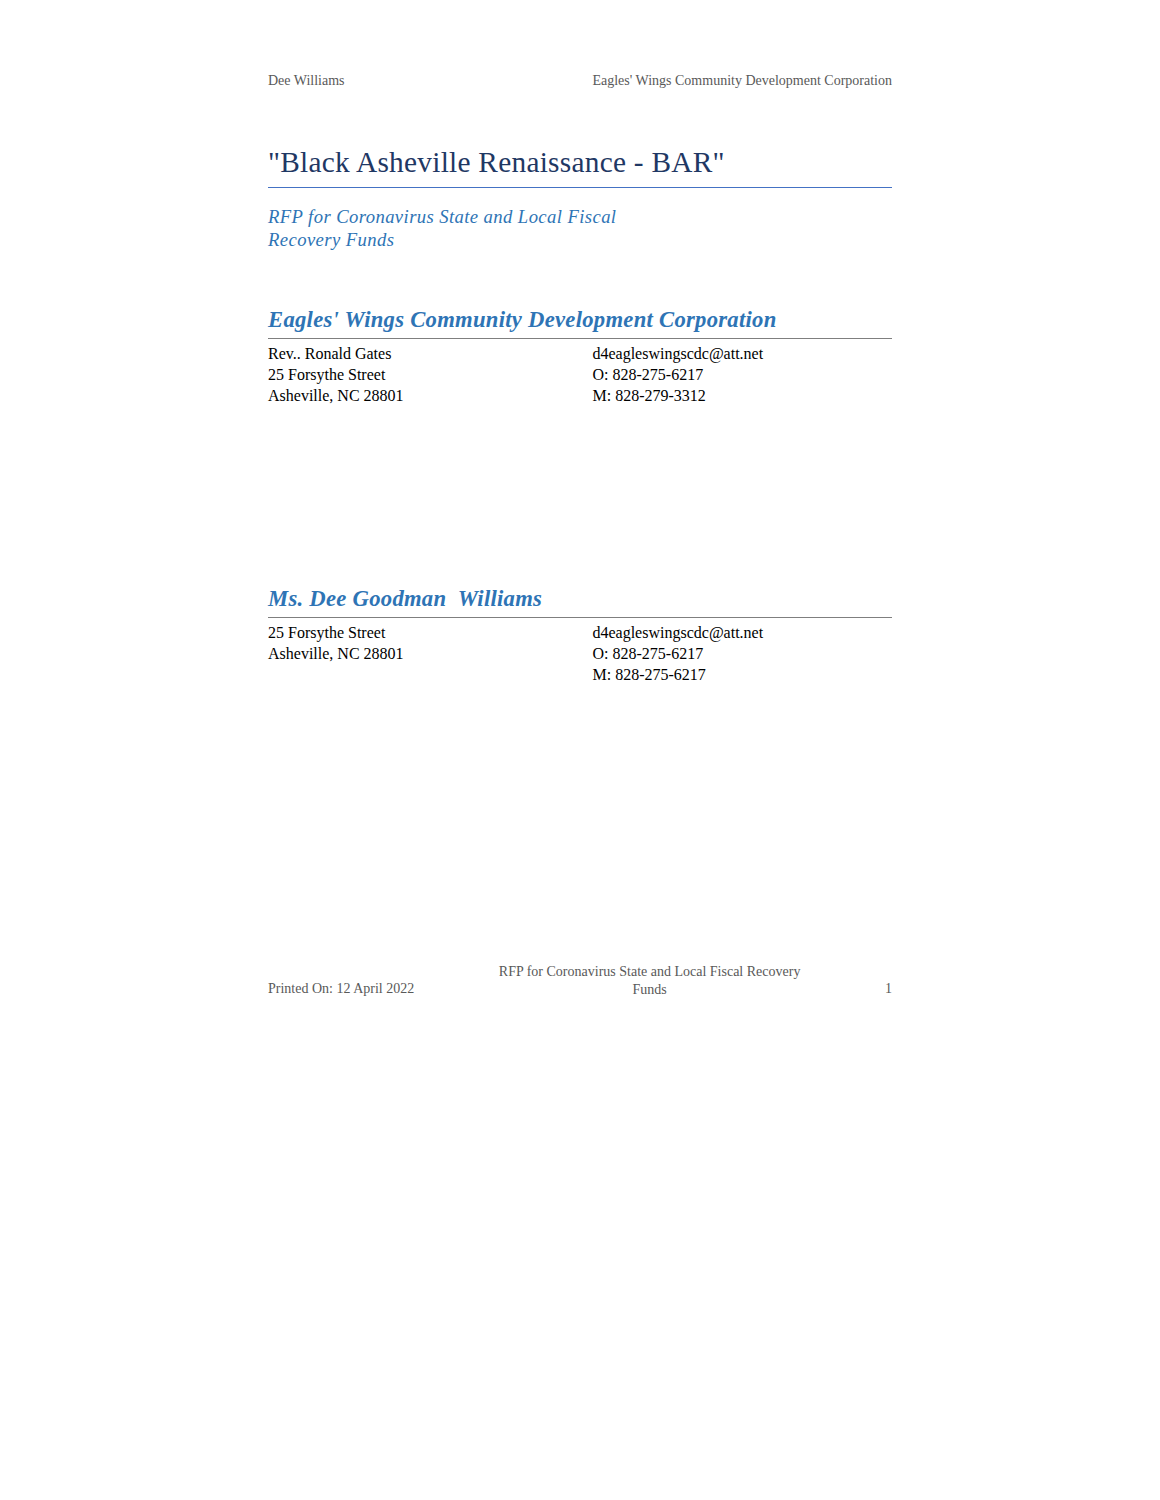Dee Williams
Eagles' Wings Community Development Corporation
"Black Asheville Renaissance - BAR"
RFP for Coronavirus State and Local Fiscal
Recovery Funds
Eagles' Wings Community Development Corporation
| Rev.. Ronald Gates | d4eagleswingscdc@att.net |
| 25 Forsythe Street | O: 828-275-6217 |
| Asheville, NC 28801 | M: 828-279-3312 |
Ms. Dee Goodman Williams
| 25 Forsythe Street | d4eagleswingscdc@att.net |
| Asheville, NC 28801 | O: 828-275-6217 |
| | M: 828-275-6217 |
Printed On: 12 April 2022
RFP for Coronavirus State and Local Fiscal Recovery
Funds
1